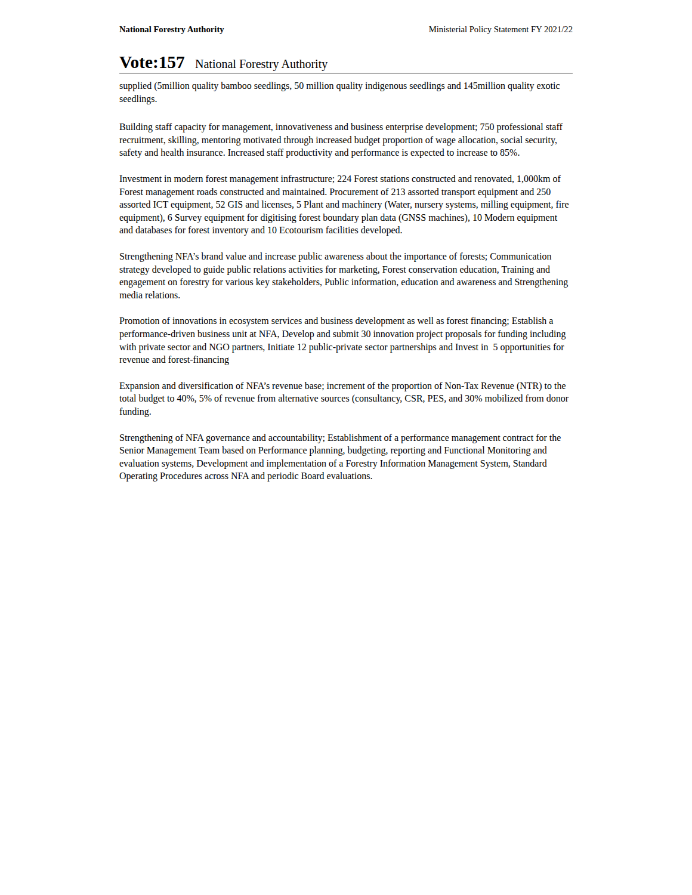National Forestry Authority
Ministerial Policy Statement FY 2021/22
Vote:157 National Forestry Authority
supplied (5million quality bamboo seedlings, 50 million quality indigenous seedlings and 145million quality exotic seedlings.
Building staff capacity for management, innovativeness and business enterprise development; 750 professional staff recruitment, skilling, mentoring motivated through increased budget proportion of wage allocation, social security, safety and health insurance. Increased staff productivity and performance is expected to increase to 85%.
Investment in modern forest management infrastructure; 224 Forest stations constructed and renovated, 1,000km of Forest management roads constructed and maintained. Procurement of 213 assorted transport equipment and 250 assorted ICT equipment, 52 GIS and licenses, 5 Plant and machinery (Water, nursery systems, milling equipment, fire equipment), 6 Survey equipment for digitising forest boundary plan data (GNSS machines), 10 Modern equipment and databases for forest inventory and 10 Ecotourism facilities developed.
Strengthening NFA’s brand value and increase public awareness about the importance of forests; Communication strategy developed to guide public relations activities for marketing, Forest conservation education, Training and engagement on forestry for various key stakeholders, Public information, education and awareness and Strengthening media relations.
Promotion of innovations in ecosystem services and business development as well as forest financing; Establish a performance-driven business unit at NFA, Develop and submit 30 innovation project proposals for funding including with private sector and NGO partners, Initiate 12 public-private sector partnerships and Invest in 5 opportunities for revenue and forest-financing
Expansion and diversification of NFA’s revenue base; increment of the proportion of Non-Tax Revenue (NTR) to the total budget to 40%, 5% of revenue from alternative sources (consultancy, CSR, PES, and 30% mobilized from donor funding.
Strengthening of NFA governance and accountability; Establishment of a performance management contract for the Senior Management Team based on Performance planning, budgeting, reporting and Functional Monitoring and evaluation systems, Development and implementation of a Forestry Information Management System, Standard Operating Procedures across NFA and periodic Board evaluations.